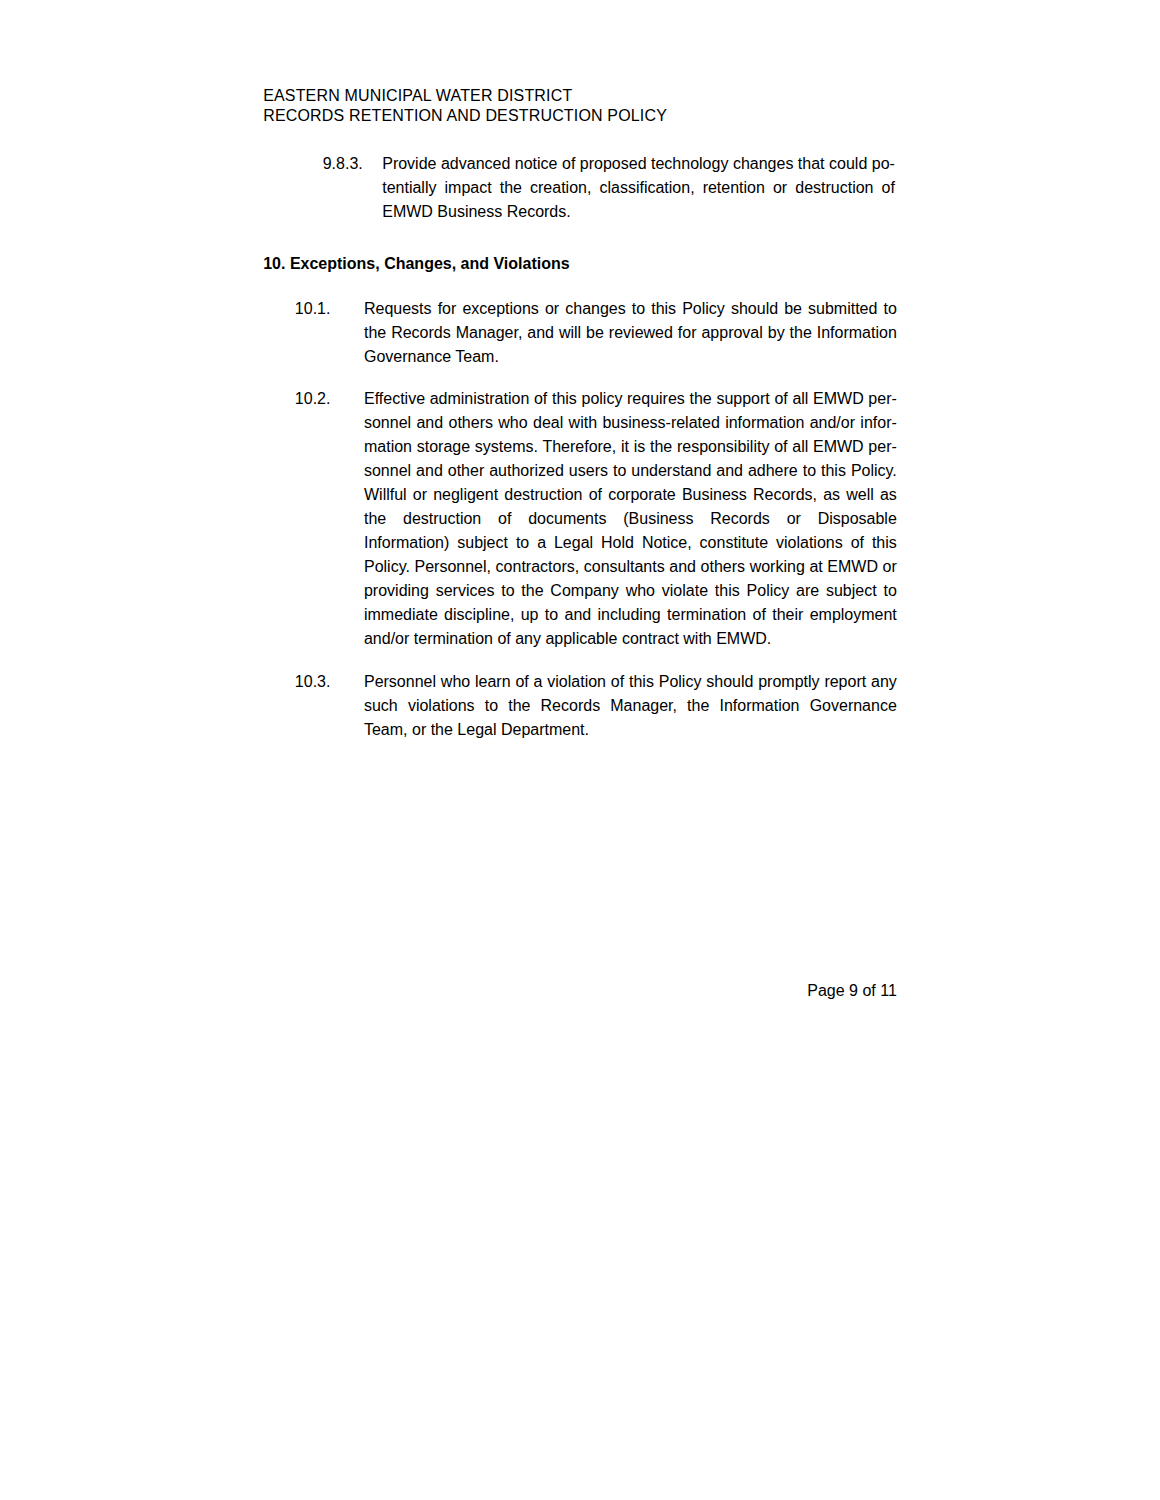EASTERN MUNICIPAL WATER DISTRICT
RECORDS RETENTION AND DESTRUCTION POLICY
9.8.3.
Provide advanced notice of proposed technology changes that could potentially impact the creation, classification, retention or destruction of EMWD Business Records.
10. Exceptions, Changes, and Violations
10.1.
Requests for exceptions or changes to this Policy should be submitted to the Records Manager, and will be reviewed for approval by the Information Governance Team.
10.2.
Effective administration of this policy requires the support of all EMWD personnel and others who deal with business-related information and/or information storage systems. Therefore, it is the responsibility of all EMWD personnel and other authorized users to understand and adhere to this Policy. Willful or negligent destruction of corporate Business Records, as well as the destruction of documents (Business Records or Disposable Information) subject to a Legal Hold Notice, constitute violations of this Policy. Personnel, contractors, consultants and others working at EMWD or providing services to the Company who violate this Policy are subject to immediate discipline, up to and including termination of their employment and/or termination of any applicable contract with EMWD.
10.3.
Personnel who learn of a violation of this Policy should promptly report any such violations to the Records Manager, the Information Governance Team, or the Legal Department.
Page 9 of 11